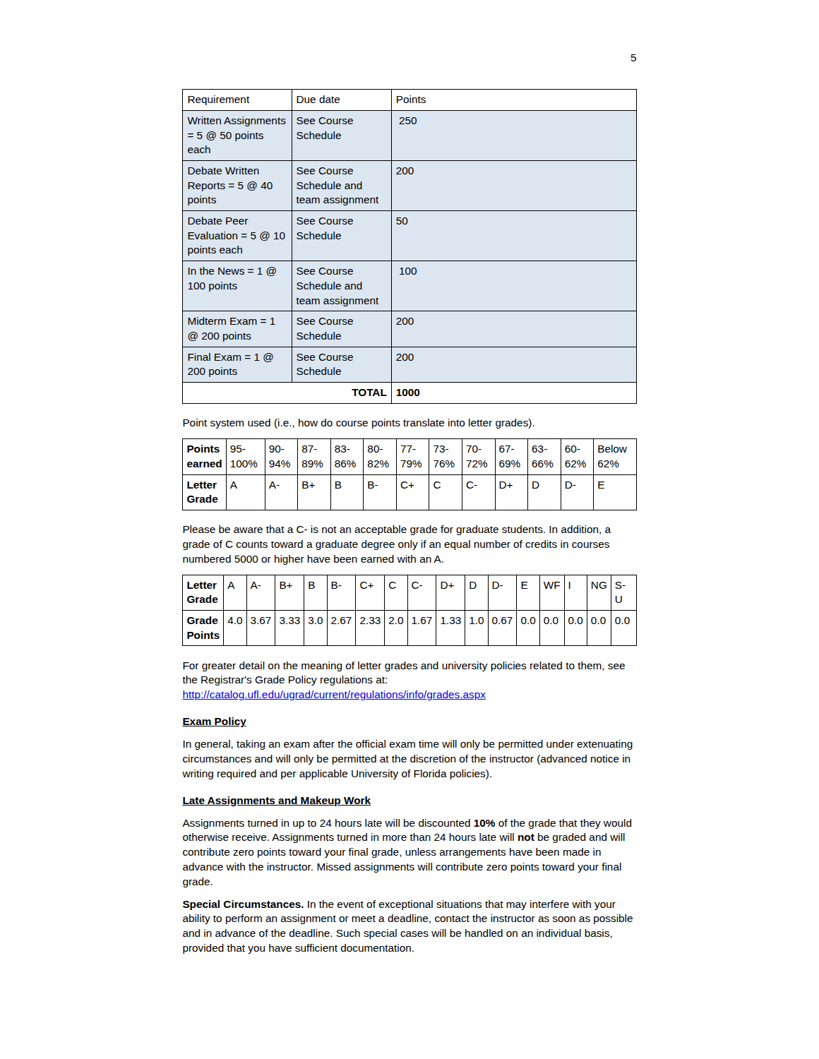5
| Requirement | Due date | Points |
| Written Assignments = 5 @ 50 points each | See Course Schedule | 250 |
| Debate Written Reports = 5 @ 40 points | See Course Schedule and team assignment | 200 |
| Debate Peer Evaluation = 5 @ 10 points each | See Course Schedule | 50 |
| In the News = 1 @ 100 points | See Course Schedule and team assignment | 100 |
| Midterm Exam = 1 @ 200 points | See Course Schedule | 200 |
| Final Exam = 1 @ 200 points | See Course Schedule | 200 |
| TOTAL | 1000 |
Point system used (i.e., how do course points translate into letter grades).
| Points earned | 95-100% | 90-94% | 87-89% | 83-86% | 80-82% | 77-79% | 73-76% | 70-72% | 67-69% | 63-66% | 60-62% | Below 62% |
| Letter Grade | A | A- | B+ | B | B- | C+ | C | C- | D+ | D | D- | E |
Please be aware that a C- is not an acceptable grade for graduate students. In addition, a grade of C counts toward a graduate degree only if an equal number of credits in courses numbered 5000 or higher have been earned with an A.
| Letter Grade | A | A- | B+ | B | B- | C+ | C | C- | D+ | D | D- | E | WF | I | NG | S-U |
| Grade Points | 4.0 | 3.67 | 3.33 | 3.0 | 2.67 | 2.33 | 2.0 | 1.67 | 1.33 | 1.0 | 0.67 | 0.0 | 0.0 | 0.0 | 0.0 | 0.0 |
For greater detail on the meaning of letter grades and university policies related to them, see the Registrar's Grade Policy regulations at:
http://catalog.ufl.edu/ugrad/current/regulations/info/grades.aspx
Exam Policy
In general, taking an exam after the official exam time will only be permitted under extenuating circumstances and will only be permitted at the discretion of the instructor (advanced notice in writing required and per applicable University of Florida policies).
Late Assignments and Makeup Work
Assignments turned in up to 24 hours late will be discounted 10% of the grade that they would otherwise receive. Assignments turned in more than 24 hours late will not be graded and will contribute zero points toward your final grade, unless arrangements have been made in advance with the instructor. Missed assignments will contribute zero points toward your final grade.
Special Circumstances. In the event of exceptional situations that may interfere with your ability to perform an assignment or meet a deadline, contact the instructor as soon as possible and in advance of the deadline. Such special cases will be handled on an individual basis, provided that you have sufficient documentation.